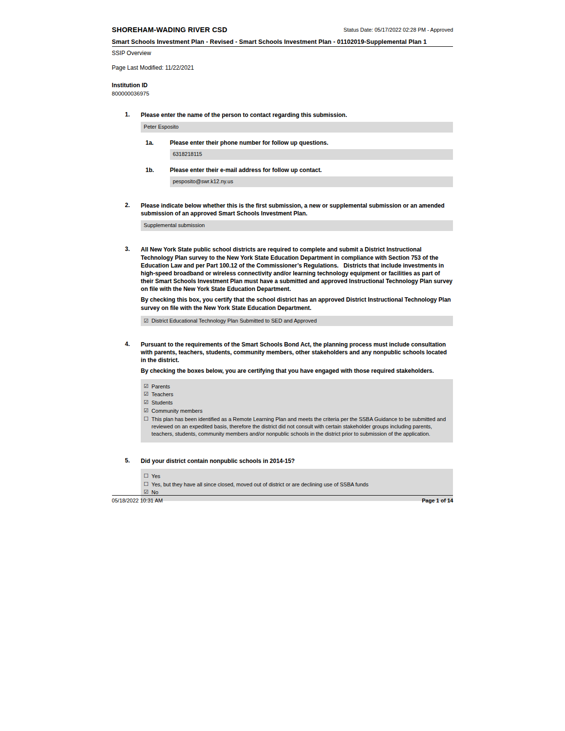SHOREHAM-WADING RIVER CSD
Status Date: 05/17/2022 02:28 PM - Approved
Smart Schools Investment Plan - Revised - Smart Schools Investment Plan - 01102019-Supplemental Plan 1
SSIP Overview
Page Last Modified: 11/22/2021
Institution ID
800000036975
1.
Please enter the name of the person to contact regarding this submission.
Peter Esposito
1a.
Please enter their phone number for follow up questions.
6318218115
1b.
Please enter their e-mail address for follow up contact.
pesposito@swr.k12.ny.us
2.
Please indicate below whether this is the first submission, a new or supplemental submission or an amended submission of an approved Smart Schools Investment Plan.
Supplemental submission
3.
All New York State public school districts are required to complete and submit a District Instructional Technology Plan survey to the New York State Education Department in compliance with Section 753 of the Education Law and per Part 100.12 of the Commissioner’s Regulations. Districts that include investments in high-speed broadband or wireless connectivity and/or learning technology equipment or facilities as part of their Smart Schools Investment Plan must have a submitted and approved Instructional Technology Plan survey on file with the New York State Education Department.
By checking this box, you certify that the school district has an approved District Instructional Technology Plan survey on file with the New York State Education Department.
☑ District Educational Technology Plan Submitted to SED and Approved
4.
Pursuant to the requirements of the Smart Schools Bond Act, the planning process must include consultation with parents, teachers, students, community members, other stakeholders and any nonpublic schools located in the district.
By checking the boxes below, you are certifying that you have engaged with those required stakeholders.
☑Parents
☑Teachers
☑Students
☑Community members
☐This plan has been identified as a Remote Learning Plan and meets the criteria per the SSBA Guidance to be submitted and reviewed on an expedited basis, therefore the district did not consult with certain stakeholder groups including parents, teachers, students, community members and/or nonpublic schools in the district prior to submission of the application.
5.
Did your district contain nonpublic schools in 2014-15?
☐Yes
☐Yes, but they have all since closed, moved out of district or are declining use of SSBA funds
☑No
05/18/2022 10:31 AM
Page 1 of 14